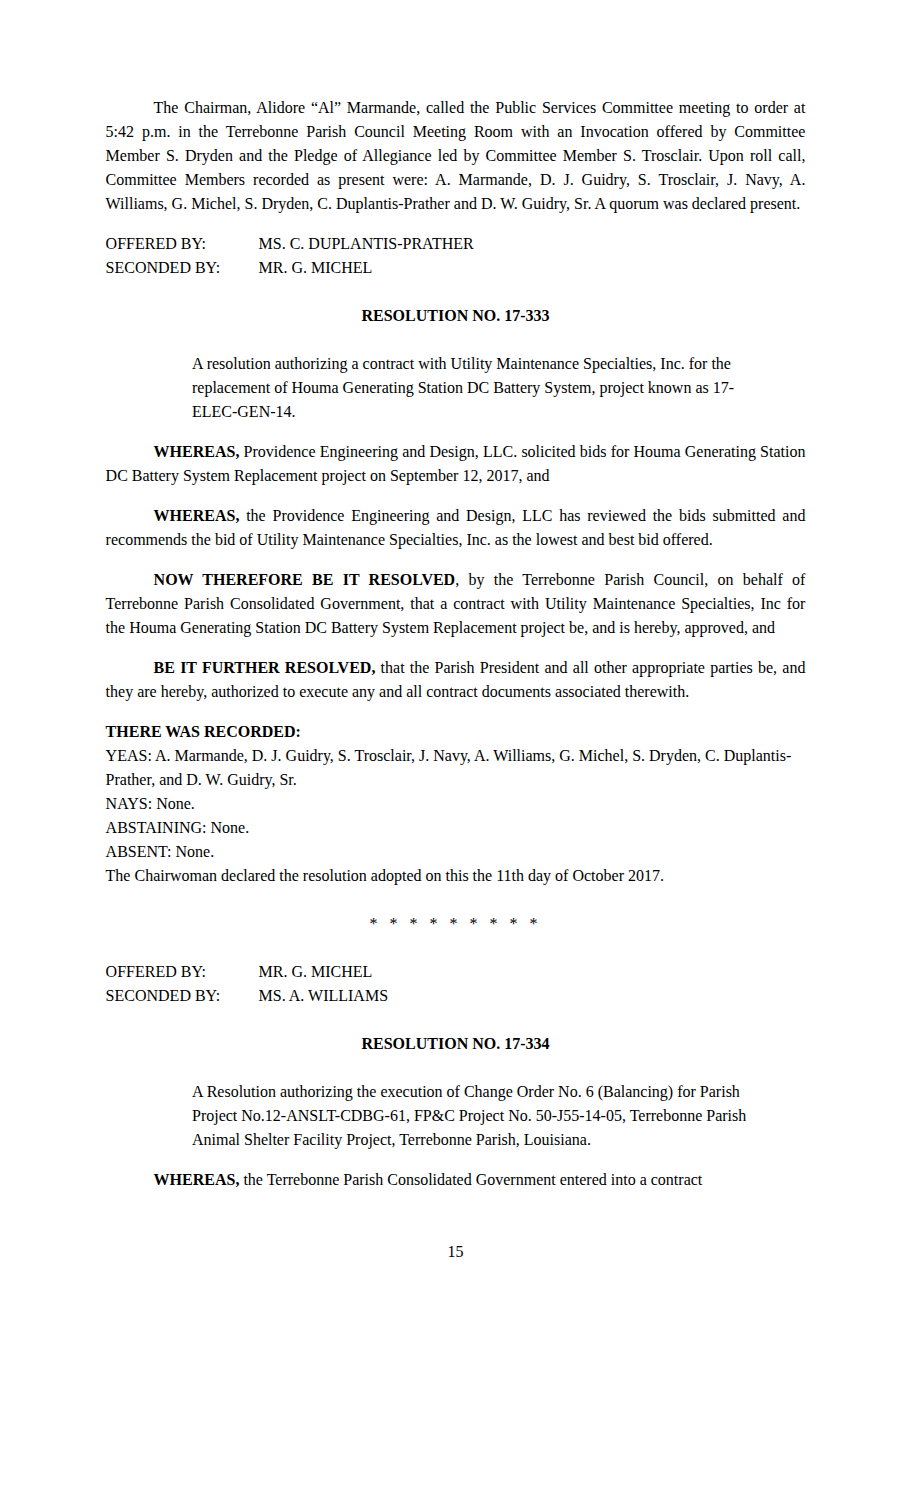The Chairman, Alidore “Al” Marmande, called the Public Services Committee meeting to order at 5:42 p.m. in the Terrebonne Parish Council Meeting Room with an Invocation offered by Committee Member S. Dryden and the Pledge of Allegiance led by Committee Member S. Trosclair. Upon roll call, Committee Members recorded as present were: A. Marmande, D. J. Guidry, S. Trosclair, J. Navy, A. Williams, G. Michel, S. Dryden, C. Duplantis-Prather and D. W. Guidry, Sr. A quorum was declared present.
| OFFERED BY: | MS. C. DUPLANTIS-PRATHER |
| SECONDED BY: | MR. G. MICHEL |
RESOLUTION NO. 17-333
A resolution authorizing a contract with Utility Maintenance Specialties, Inc. for the replacement of Houma Generating Station DC Battery System, project known as 17-ELEC-GEN-14.
WHEREAS, Providence Engineering and Design, LLC. solicited bids for Houma Generating Station DC Battery System Replacement project on September 12, 2017, and
WHEREAS, the Providence Engineering and Design, LLC has reviewed the bids submitted and recommends the bid of Utility Maintenance Specialties, Inc. as the lowest and best bid offered.
NOW THEREFORE BE IT RESOLVED, by the Terrebonne Parish Council, on behalf of Terrebonne Parish Consolidated Government, that a contract with Utility Maintenance Specialties, Inc for the Houma Generating Station DC Battery System Replacement project be, and is hereby, approved, and
BE IT FURTHER RESOLVED, that the Parish President and all other appropriate parties be, and they are hereby, authorized to execute any and all contract documents associated therewith.
THERE WAS RECORDED:
YEAS: A. Marmande, D. J. Guidry, S. Trosclair, J. Navy, A. Williams, G. Michel, S. Dryden, C. Duplantis-Prather, and D. W. Guidry, Sr.
NAYS: None.
ABSTAINING: None.
ABSENT: None.
The Chairwoman declared the resolution adopted on this the 11th day of October 2017.
* * * * * * * * *
| OFFERED BY: | MR. G. MICHEL |
| SECONDED BY: | MS. A. WILLIAMS |
RESOLUTION NO. 17-334
A Resolution authorizing the execution of Change Order No. 6 (Balancing) for Parish Project No.12-ANSLT-CDBG-61, FP&C Project No. 50-J55-14-05, Terrebonne Parish Animal Shelter Facility Project, Terrebonne Parish, Louisiana.
WHEREAS, the Terrebonne Parish Consolidated Government entered into a contract
15